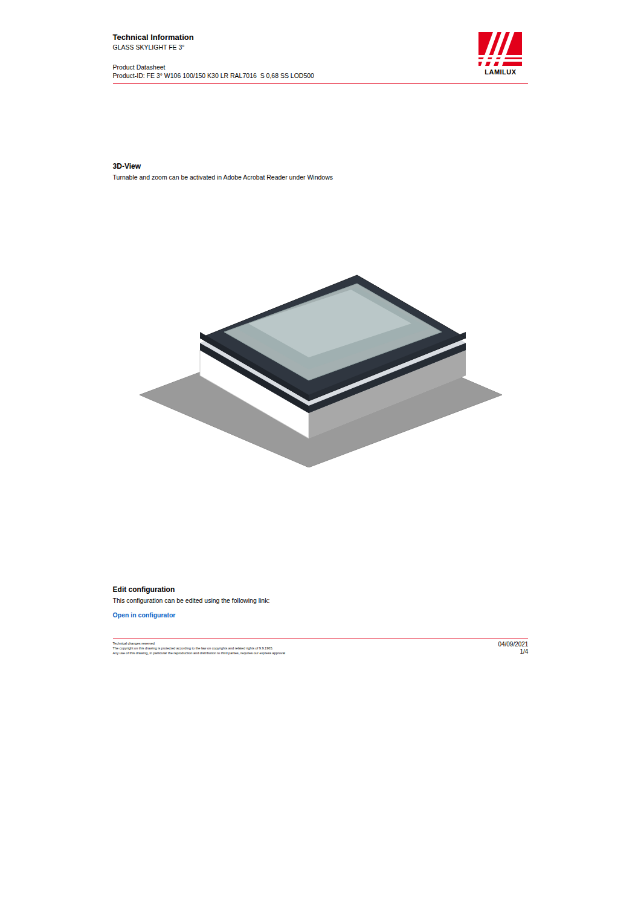Technical Information
GLASS SKYLIGHT FE 3°
Product Datasheet Product-ID: FE 3° W106 100/150 K30 LR RAL7016 S 0,68 SS LOD500
LAMILUX
3D-View
Turnable and zoom can be activated in Adobe Acrobat Reader under Windows
Edit configuration
This configuration can be edited using the following link:
Open in configurator
Technical changes reserved
The copyright on this drawing is protected according to the law on copyrights and related rights of 9.9.1965.
Any use of this drawing, in particular the reproduction and distribution to third parties, requires our express approval
04/09/2021
1/4